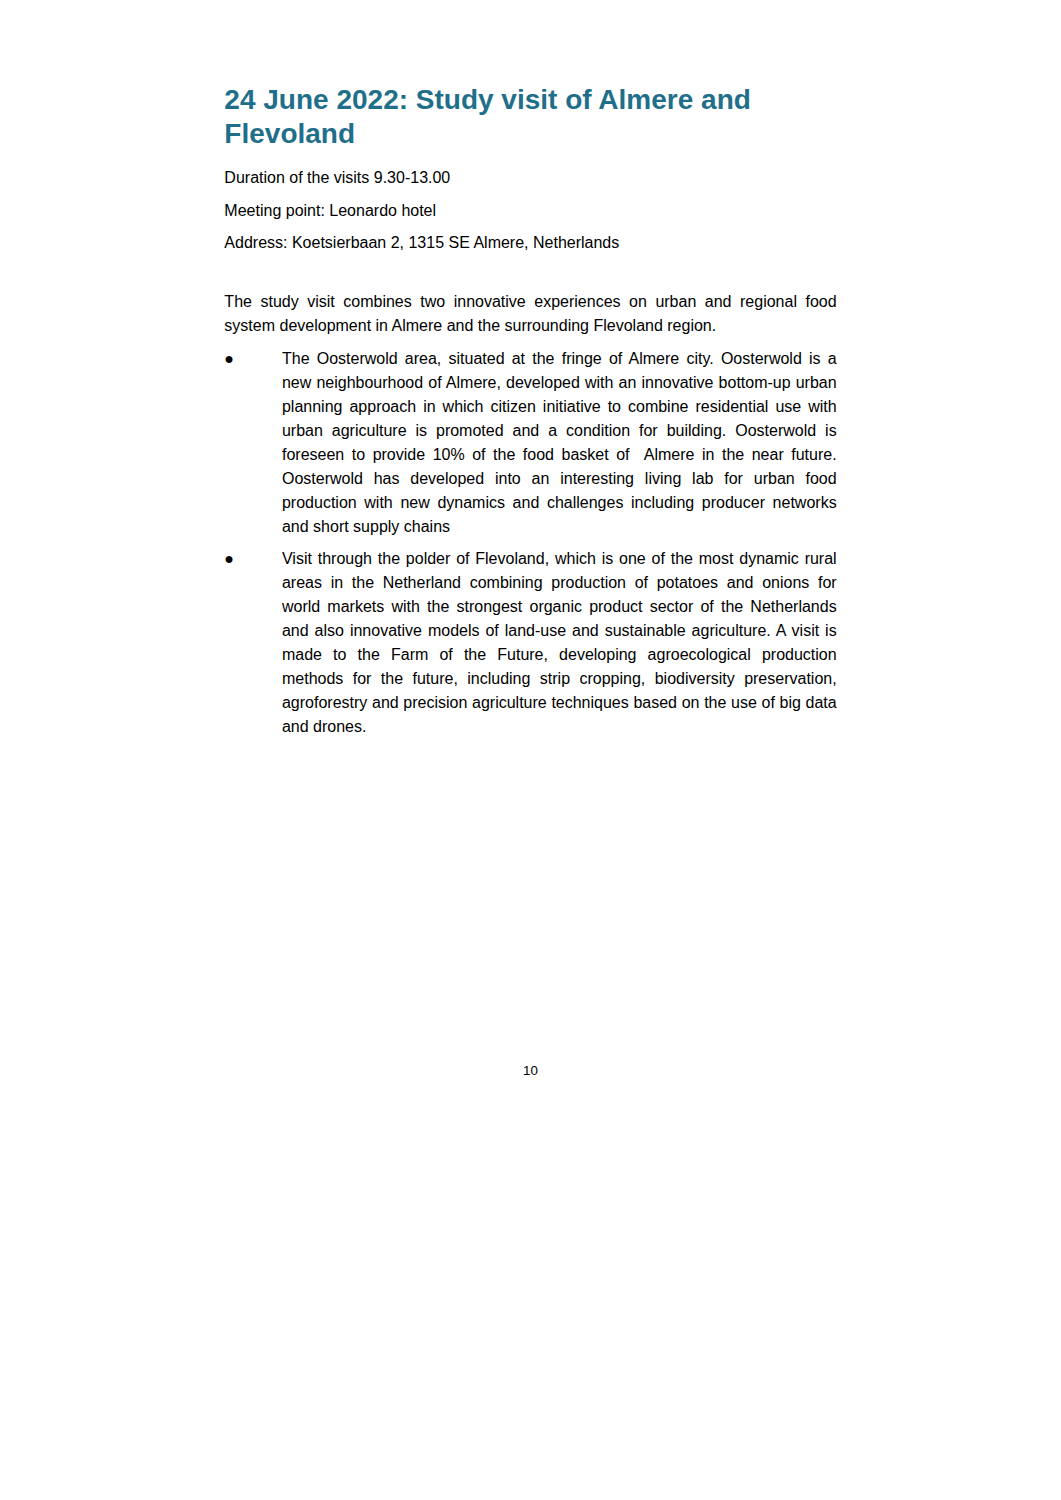24 June 2022: Study visit of Almere and Flevoland
Duration of the visits 9.30-13.00
Meeting point: Leonardo hotel
Address: Koetsierbaan 2, 1315 SE Almere, Netherlands
The study visit combines two innovative experiences on urban and regional food system development in Almere and the surrounding Flevoland region.
●
The Oosterwold area, situated at the fringe of Almere city. Oosterwold is a new neighbourhood of Almere, developed with an innovative bottom-up urban planning approach in which citizen initiative to combine residential use with urban agriculture is promoted and a condition for building. Oosterwold is foreseen to provide 10% of the food basket of Almere in the near future. Oosterwold has developed into an interesting living lab for urban food production with new dynamics and challenges including producer networks and short supply chains
●
Visit through the polder of Flevoland, which is one of the most dynamic rural areas in the Netherland combining production of potatoes and onions for world markets with the strongest organic product sector of the Netherlands and also innovative models of land-use and sustainable agriculture. A visit is made to the Farm of the Future, developing agroecological production methods for the future, including strip cropping, biodiversity preservation, agroforestry and precision agriculture techniques based on the use of big data and drones.
10